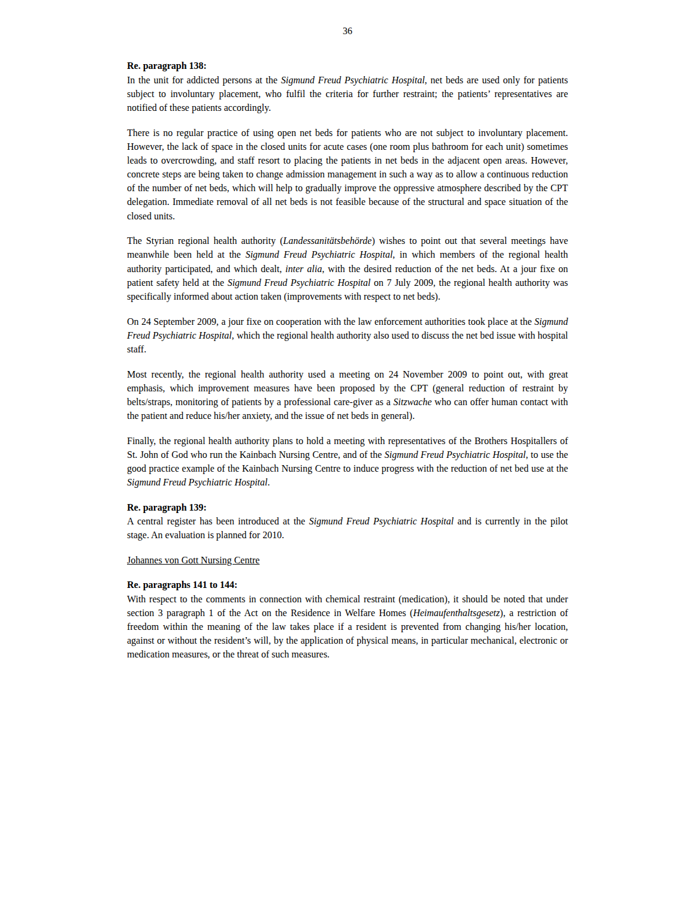36
Re. paragraph 138:
In the unit for addicted persons at the Sigmund Freud Psychiatric Hospital, net beds are used only for patients subject to involuntary placement, who fulfil the criteria for further restraint; the patients’ representatives are notified of these patients accordingly.
There is no regular practice of using open net beds for patients who are not subject to involuntary placement. However, the lack of space in the closed units for acute cases (one room plus bathroom for each unit) sometimes leads to overcrowding, and staff resort to placing the patients in net beds in the adjacent open areas. However, concrete steps are being taken to change admission management in such a way as to allow a continuous reduction of the number of net beds, which will help to gradually improve the oppressive atmosphere described by the CPT delegation. Immediate removal of all net beds is not feasible because of the structural and space situation of the closed units.
The Styrian regional health authority (Landessanitätsbehörde) wishes to point out that several meetings have meanwhile been held at the Sigmund Freud Psychiatric Hospital, in which members of the regional health authority participated, and which dealt, inter alia, with the desired reduction of the net beds. At a jour fixe on patient safety held at the Sigmund Freud Psychiatric Hospital on 7 July 2009, the regional health authority was specifically informed about action taken (improvements with respect to net beds).
On 24 September 2009, a jour fixe on cooperation with the law enforcement authorities took place at the Sigmund Freud Psychiatric Hospital, which the regional health authority also used to discuss the net bed issue with hospital staff.
Most recently, the regional health authority used a meeting on 24 November 2009 to point out, with great emphasis, which improvement measures have been proposed by the CPT (general reduction of restraint by belts/straps, monitoring of patients by a professional care-giver as a Sitzwache who can offer human contact with the patient and reduce his/her anxiety, and the issue of net beds in general).
Finally, the regional health authority plans to hold a meeting with representatives of the Brothers Hospitallers of St. John of God who run the Kainbach Nursing Centre, and of the Sigmund Freud Psychiatric Hospital, to use the good practice example of the Kainbach Nursing Centre to induce progress with the reduction of net bed use at the Sigmund Freud Psychiatric Hospital.
Re. paragraph 139:
A central register has been introduced at the Sigmund Freud Psychiatric Hospital and is currently in the pilot stage. An evaluation is planned for 2010.
Johannes von Gott Nursing Centre
Re. paragraphs 141 to 144:
With respect to the comments in connection with chemical restraint (medication), it should be noted that under section 3 paragraph 1 of the Act on the Residence in Welfare Homes (Heimaufenthaltsgesetz), a restriction of freedom within the meaning of the law takes place if a resident is prevented from changing his/her location, against or without the resident’s will, by the application of physical means, in particular mechanical, electronic or medication measures, or the threat of such measures.